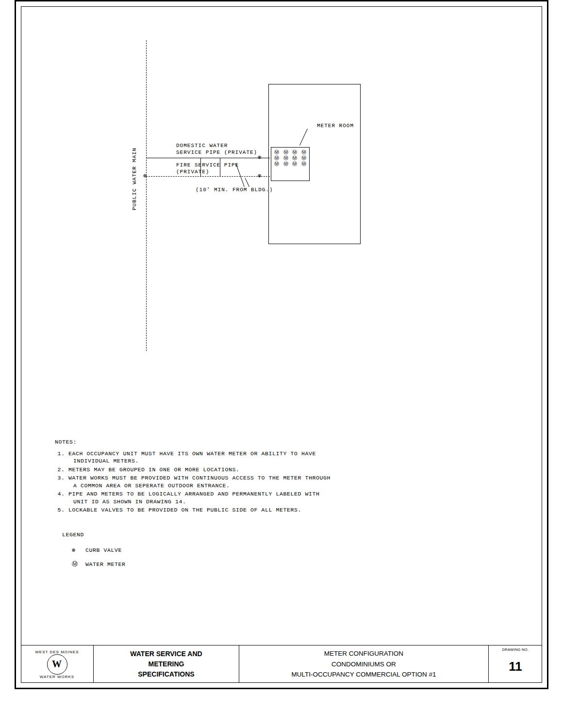PUBLIC WATER MAIN
Ⓜ Ⓜ Ⓜ Ⓜ
Ⓜ Ⓜ Ⓜ Ⓜ
Ⓜ Ⓜ Ⓜ Ⓜ
METER ROOM
DOMESTIC WATER
SERVICE PIPE (PRIVATE)
FIRE SERVICE PIPE
(PRIVATE)
⊗
⊗
⊗
(10' MIN. FROM BLDG.)
NOTES:
EACH OCCUPANCY UNIT MUST HAVE ITS OWN WATER METER OR ABILITY TO HAVE INDIVIDUAL METERS.
METERS MAY BE GROUPED IN ONE OR MORE LOCATIONS.
WATER WORKS MUST BE PROVIDED WITH CONTINUOUS ACCESS TO THE METER THROUGH A COMMON AREA OR SEPERATE OUTDOOR ENTRANCE.
PIPE AND METERS TO BE LOGICALLY ARRANGED AND PERMANENTLY LABELED WITH UNIT ID AS SHOWN IN DRAWING 14.
LOCKABLE VALVES TO BE PROVIDED ON THE PUBLIC SIDE OF ALL METERS.
LEGEND
⊗CURB VALVE
ⓂWATER METER
WEST DES MOINES
W
WATER WORKS
WATER SERVICE AND
METERING
SPECIFICATIONS
METER CONFIGURATION
CONDOMINIUMS OR
MULTI-OCCUPANCY COMMERCIAL OPTION #1
DRAWING NO.
11